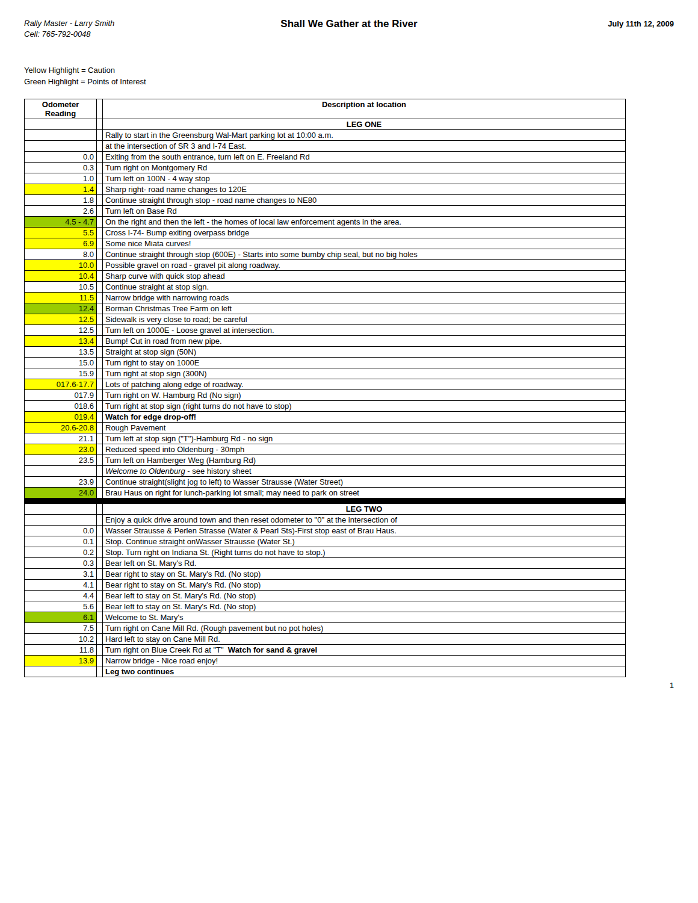Rally Master - Larry Smith
Cell: 765-792-0048
Shall We Gather at the River
July 11th 12, 2009
Yellow Highlight = Caution
Green Highlight = Points of Interest
| Odometer Reading | | Description at location |
| --- | --- | --- |
| | | LEG ONE |
| | | Rally to start in the Greensburg Wal-Mart parking lot at 10:00 a.m. |
| | | at the intersection of SR 3 and I-74 East. |
| 0.0 | | Exiting from the south entrance, turn left on E. Freeland Rd |
| 0.3 | | Turn right on Montgomery Rd |
| 1.0 | | Turn left on 100N - 4 way stop |
| 1.4 | | Sharp right- road name changes to 120E |
| 1.8 | | Continue straight through stop - road name changes to NE80 |
| 2.6 | | Turn left on Base Rd |
| 4.5 - 4.7 | | On the right and then the left - the homes of local law enforcement agents in the area. |
| 5.5 | | Cross I-74- Bump exiting overpass bridge |
| 6.9 | | Some nice Miata curves! |
| 8.0 | | Continue straight through stop (600E) - Starts into some bumby chip seal, but no big holes |
| 10.0 | | Possible gravel on road - gravel pit along roadway. |
| 10.4 | | Sharp curve with quick stop ahead |
| 10.5 | | Continue straight at stop sign. |
| 11.5 | | Narrow bridge with narrowing roads |
| 12.4 | | Borman Christmas Tree Farm on left |
| 12.5 | | Sidewalk is very close to road; be careful |
| 12.5 | | Turn left on 1000E - Loose gravel at intersection. |
| 13.4 | | Bump! Cut in road from new pipe. |
| 13.5 | | Straight at stop sign (50N) |
| 15.0 | | Turn right to stay on 1000E |
| 15.9 | | Turn right at stop sign (300N) |
| 017.6-17.7 | | Lots of patching along edge of roadway. |
| 017.9 | | Turn right on W. Hamburg Rd (No sign) |
| 018.6 | | Turn right at stop sign (right turns do not have to stop) |
| 019.4 | | Watch for edge drop-off! |
| 20.6-20.8 | | Rough Pavement |
| 21.1 | | Turn left at stop sign ("T")-Hamburg Rd - no sign |
| 23.0 | | Reduced speed into Oldenburg - 30mph |
| 23.5 | | Turn left on Hamberger Weg (Hamburg Rd) |
| | | Welcome to Oldenburg - see history sheet |
| 23.9 | | Continue straight(slight jog to left) to Wasser Strausse (Water Street) |
| 24.0 | | Brau Haus on right for lunch-parking lot small; may need to park on street |
| | | LEG TWO |
| | | Enjoy a quick drive around town and then reset odometer to "0" at the intersection of |
| 0.0 | | Wasser Strausse & Perlen Strasse (Water & Pearl Sts)-First stop east of Brau Haus. |
| 0.1 | | Stop. Continue straight onWasser Strausse (Water St.) |
| 0.2 | | Stop. Turn right on Indiana St. (Right turns do not have to stop.) |
| 0.3 | | Bear left on St. Mary's Rd. |
| 3.1 | | Bear right to stay on St. Mary's Rd. (No stop) |
| 4.1 | | Bear right to stay on St. Mary's Rd. (No stop) |
| 4.4 | | Bear left to stay on St. Mary's Rd. (No stop) |
| 5.6 | | Bear left to stay on St. Mary's Rd. (No stop) |
| 6.1 | | Welcome to St. Mary's |
| 7.5 | | Turn right on Cane Mill Rd. (Rough pavement but no pot holes) |
| 10.2 | | Hard left to stay on Cane Mill Rd. |
| 11.8 | | Turn right on Blue Creek Rd at "T" Watch for sand & gravel |
| 13.9 | | Narrow bridge - Nice road enjoy! |
| | | Leg two continues |
1